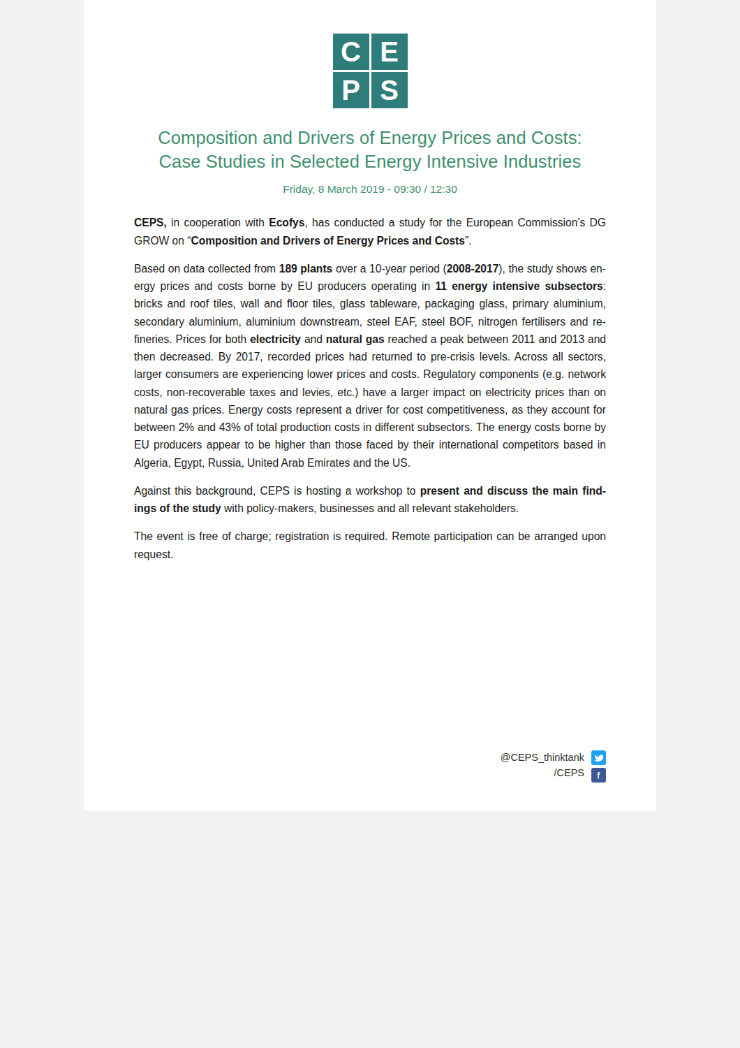CEPS
Composition and Drivers of Energy Prices and Costs:
Case Studies in Selected Energy Intensive Industries
Friday, 8 March 2019 - 09:30 / 12:30
CEPS, in cooperation with Ecofys, has conducted a study for the European Commission’s DG GROW on “Composition and Drivers of Energy Prices and Costs”.
Based on data collected from 189 plants over a 10-year period (2008-2017), the study shows energy prices and costs borne by EU producers operating in 11 energy intensive subsectors: bricks and roof tiles, wall and floor tiles, glass tableware, packaging glass, primary aluminium, secondary aluminium, aluminium downstream, steel EAF, steel BOF, nitrogen fertilisers and refineries. Prices for both electricity and natural gas reached a peak between 2011 and 2013 and then decreased. By 2017, recorded prices had returned to pre-crisis levels. Across all sectors, larger consumers are experiencing lower prices and costs. Regulatory components (e.g. network costs, non-recoverable taxes and levies, etc.) have a larger impact on electricity prices than on natural gas prices. Energy costs represent a driver for cost competitiveness, as they account for between 2% and 43% of total production costs in different subsectors. The energy costs borne by EU producers appear to be higher than those faced by their international competitors based in Algeria, Egypt, Russia, United Arab Emirates and the US.
Against this background, CEPS is hosting a workshop to present and discuss the main findings of the study with policy-makers, businesses and all relevant stakeholders.
The event is free of charge; registration is required. Remote participation can be arranged upon request.
@CEPS_thinktank
/CEPS